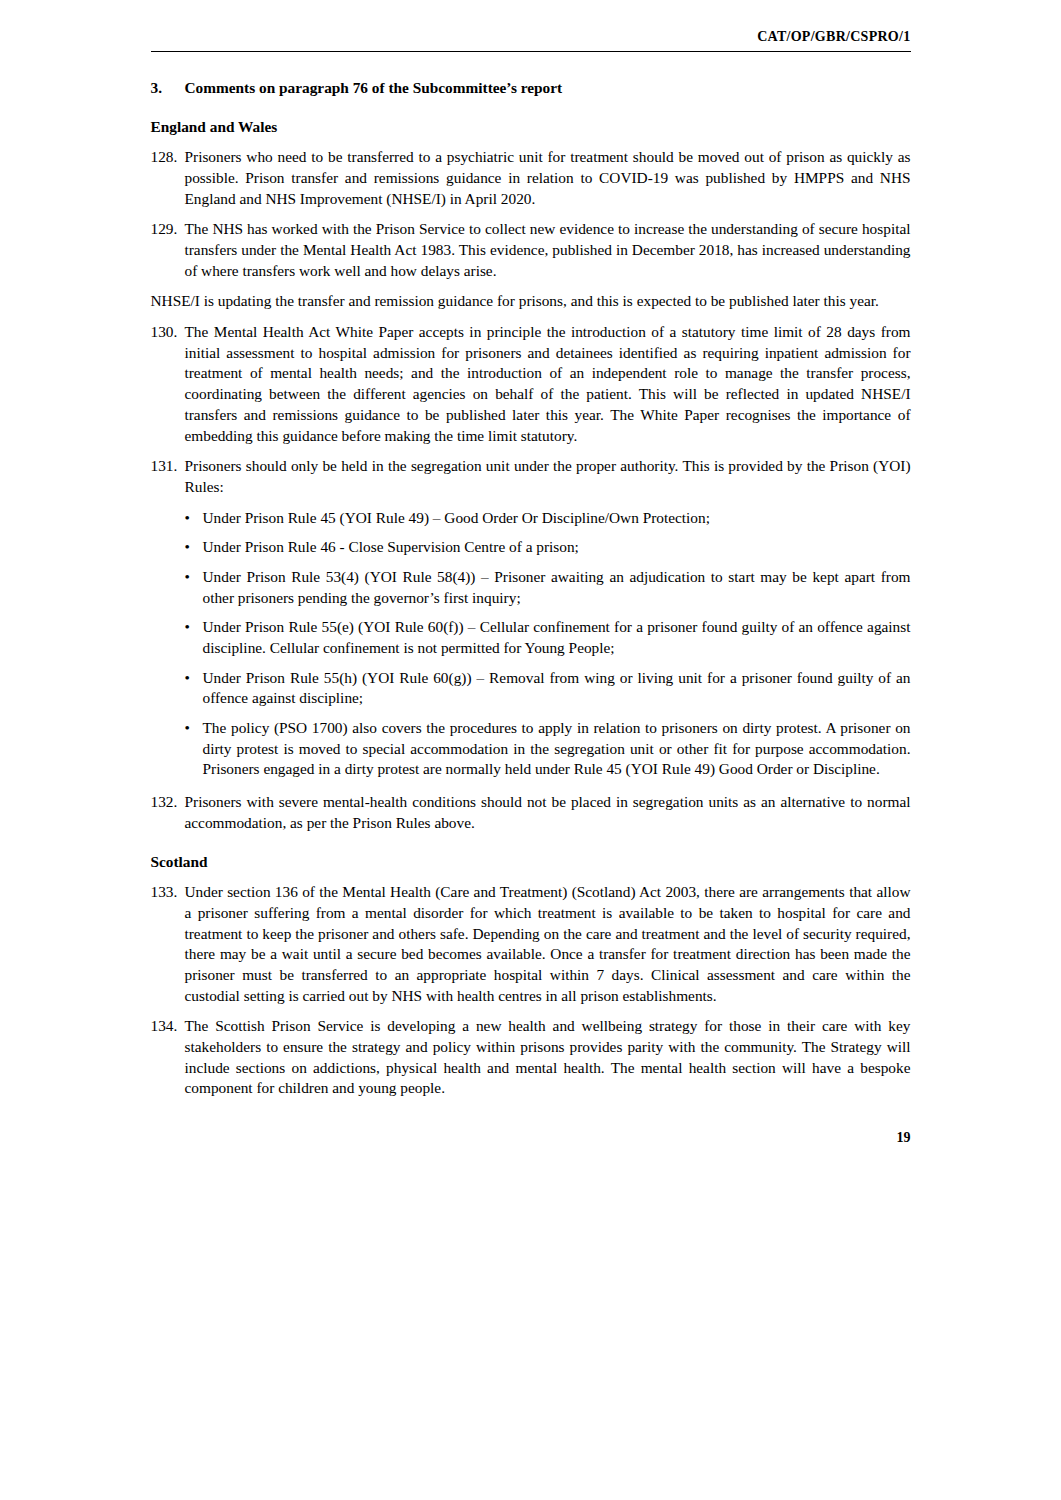CAT/OP/GBR/CSPRO/1
3. Comments on paragraph 76 of the Subcommittee’s report
England and Wales
128. Prisoners who need to be transferred to a psychiatric unit for treatment should be moved out of prison as quickly as possible. Prison transfer and remissions guidance in relation to COVID-19 was published by HMPPS and NHS England and NHS Improvement (NHSE/I) in April 2020.
129. The NHS has worked with the Prison Service to collect new evidence to increase the understanding of secure hospital transfers under the Mental Health Act 1983. This evidence, published in December 2018, has increased understanding of where transfers work well and how delays arise.
NHSE/I is updating the transfer and remission guidance for prisons, and this is expected to be published later this year.
130. The Mental Health Act White Paper accepts in principle the introduction of a statutory time limit of 28 days from initial assessment to hospital admission for prisoners and detainees identified as requiring inpatient admission for treatment of mental health needs; and the introduction of an independent role to manage the transfer process, coordinating between the different agencies on behalf of the patient. This will be reflected in updated NHSE/I transfers and remissions guidance to be published later this year. The White Paper recognises the importance of embedding this guidance before making the time limit statutory.
131. Prisoners should only be held in the segregation unit under the proper authority. This is provided by the Prison (YOI) Rules:
Under Prison Rule 45 (YOI Rule 49) – Good Order Or Discipline/Own Protection;
Under Prison Rule 46 - Close Supervision Centre of a prison;
Under Prison Rule 53(4) (YOI Rule 58(4)) – Prisoner awaiting an adjudication to start may be kept apart from other prisoners pending the governor’s first inquiry;
Under Prison Rule 55(e) (YOI Rule 60(f)) – Cellular confinement for a prisoner found guilty of an offence against discipline. Cellular confinement is not permitted for Young People;
Under Prison Rule 55(h) (YOI Rule 60(g)) – Removal from wing or living unit for a prisoner found guilty of an offence against discipline;
The policy (PSO 1700) also covers the procedures to apply in relation to prisoners on dirty protest. A prisoner on dirty protest is moved to special accommodation in the segregation unit or other fit for purpose accommodation. Prisoners engaged in a dirty protest are normally held under Rule 45 (YOI Rule 49) Good Order or Discipline.
132. Prisoners with severe mental-health conditions should not be placed in segregation units as an alternative to normal accommodation, as per the Prison Rules above.
Scotland
133. Under section 136 of the Mental Health (Care and Treatment) (Scotland) Act 2003, there are arrangements that allow a prisoner suffering from a mental disorder for which treatment is available to be taken to hospital for care and treatment to keep the prisoner and others safe. Depending on the care and treatment and the level of security required, there may be a wait until a secure bed becomes available. Once a transfer for treatment direction has been made the prisoner must be transferred to an appropriate hospital within 7 days. Clinical assessment and care within the custodial setting is carried out by NHS with health centres in all prison establishments.
134. The Scottish Prison Service is developing a new health and wellbeing strategy for those in their care with key stakeholders to ensure the strategy and policy within prisons provides parity with the community. The Strategy will include sections on addictions, physical health and mental health. The mental health section will have a bespoke component for children and young people.
19